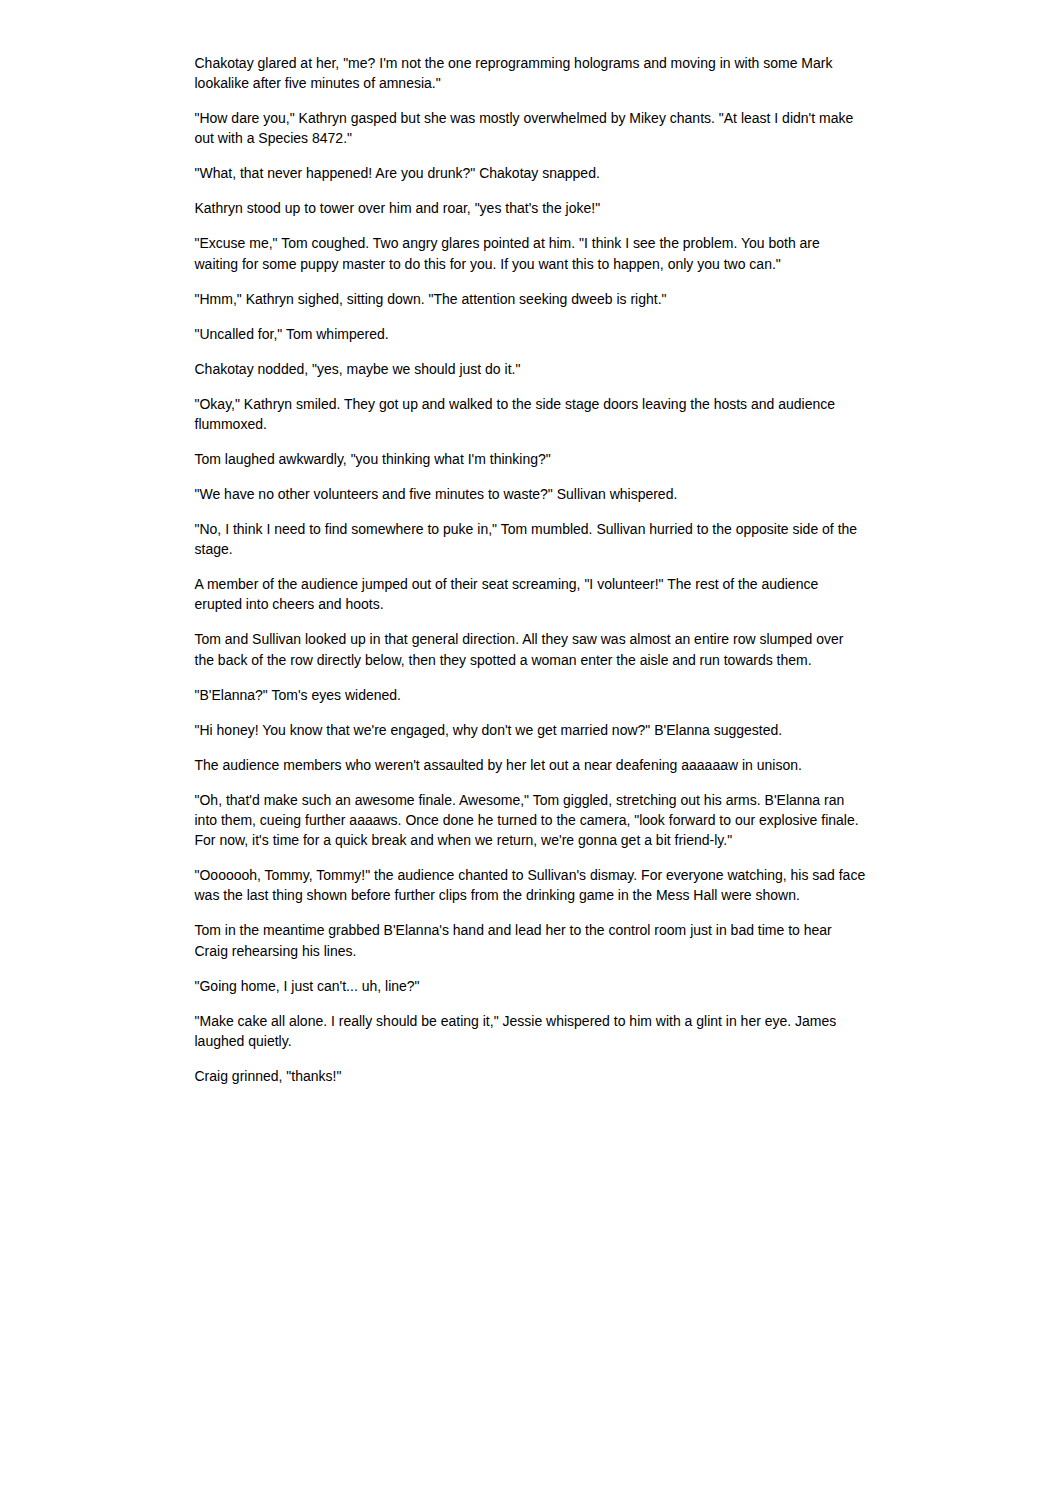Chakotay glared at her, "me? I'm not the one reprogramming holograms and moving in with some Mark lookalike after five minutes of amnesia."
"How dare you," Kathryn gasped but she was mostly overwhelmed by Mikey chants. "At least I didn't make out with a Species 8472."
"What, that never happened! Are you drunk?" Chakotay snapped.
Kathryn stood up to tower over him and roar, "yes that's the joke!"
"Excuse me," Tom coughed. Two angry glares pointed at him. "I think I see the problem. You both are waiting for some puppy master to do this for you. If you want this to happen, only you two can."
"Hmm," Kathryn sighed, sitting down. "The attention seeking dweeb is right."
"Uncalled for," Tom whimpered.
Chakotay nodded, "yes, maybe we should just do it."
"Okay," Kathryn smiled. They got up and walked to the side stage doors leaving the hosts and audience flummoxed.
Tom laughed awkwardly, "you thinking what I'm thinking?"
"We have no other volunteers and five minutes to waste?" Sullivan whispered.
"No, I think I need to find somewhere to puke in," Tom mumbled. Sullivan hurried to the opposite side of the stage.
A member of the audience jumped out of their seat screaming, "I volunteer!" The rest of the audience erupted into cheers and hoots.
Tom and Sullivan looked up in that general direction. All they saw was almost an entire row slumped over the back of the row directly below, then they spotted a woman enter the aisle and run towards them.
"B'Elanna?" Tom's eyes widened.
"Hi honey! You know that we're engaged, why don't we get married now?" B'Elanna suggested.
The audience members who weren't assaulted by her let out a near deafening aaaaaaw in unison.
"Oh, that'd make such an awesome finale. Awesome," Tom giggled, stretching out his arms. B'Elanna ran into them, cueing further aaaaws. Once done he turned to the camera, "look forward to our explosive finale. For now, it's time for a quick break and when we return, we're gonna get a bit friend-ly."
"Ooooooh, Tommy, Tommy!" the audience chanted to Sullivan's dismay. For everyone watching, his sad face was the last thing shown before further clips from the drinking game in the Mess Hall were shown.
Tom in the meantime grabbed B'Elanna's hand and lead her to the control room just in bad time to hear Craig rehearsing his lines.
"Going home, I just can't... uh, line?"
"Make cake all alone. I really should be eating it," Jessie whispered to him with a glint in her eye. James laughed quietly.
Craig grinned, "thanks!"